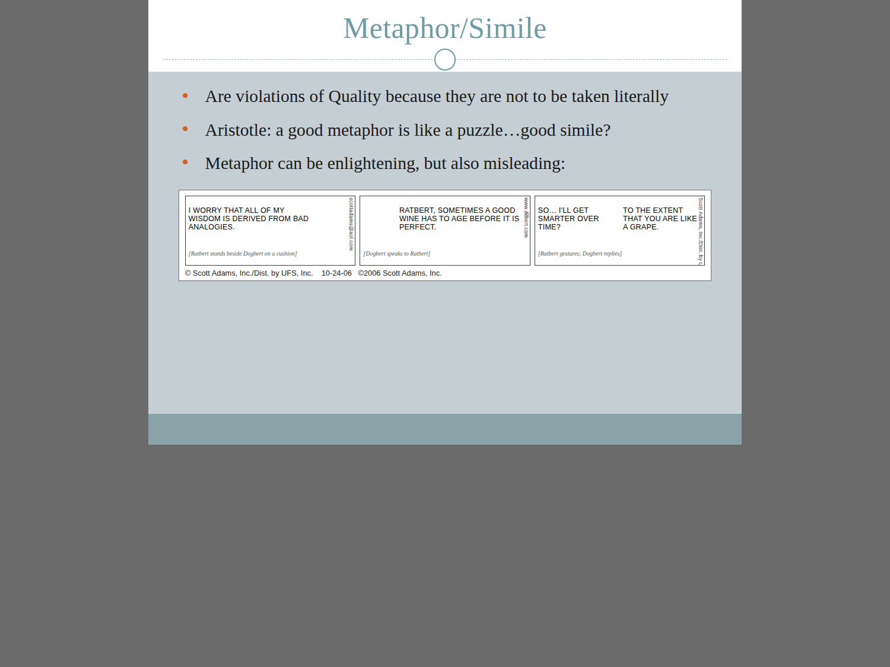Metaphor/Simile
Are violations of Quality because they are not to be taken literally
Aristotle: a good metaphor is like a puzzle…good simile?
Metaphor can be enlightening, but also misleading:
I worry that all of my wisdom is derived from bad analogies.
[Ratbert stands beside Dogbert on a cushion]
scottadams@aol.com
Ratbert, sometimes a good wine has to age before it is perfect.
[Dogbert speaks to Ratbert]
www.dilbert.com
So… I'll get smarter over time?
To the extent that you are like a grape.
[Ratbert gestures; Dogbert replies]
Scott Adams, Inc./Dist. by UFS, Inc.
© Scott Adams, Inc./Dist. by UFS, Inc. 10-24-06 ©2006 Scott Adams, Inc.